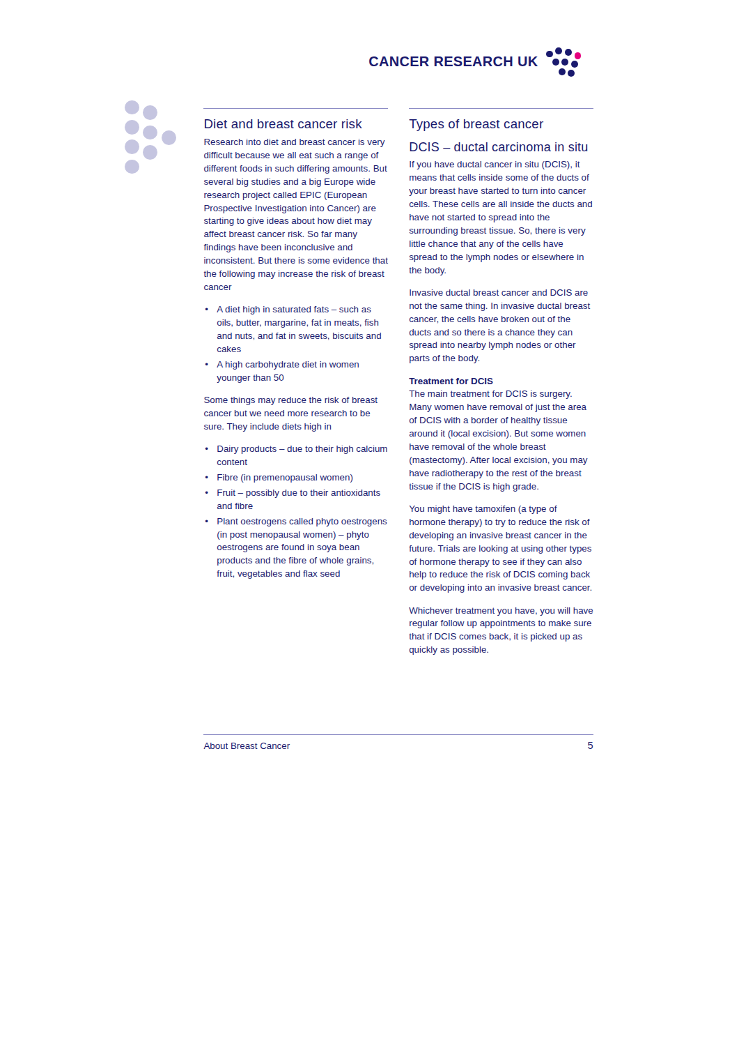CANCER RESEARCH UK
Diet and breast cancer risk
Research into diet and breast cancer is very difficult because we all eat such a range of different foods in such differing amounts. But several big studies and a big Europe wide research project called EPIC (European Prospective Investigation into Cancer) are starting to give ideas about how diet may affect breast cancer risk. So far many findings have been inconclusive and inconsistent. But there is some evidence that the following may increase the risk of breast cancer
A diet high in saturated fats – such as oils, butter, margarine, fat in meats, fish and nuts, and fat in sweets, biscuits and cakes
A high carbohydrate diet in women younger than 50
Some things may reduce the risk of breast cancer but we need more research to be sure. They include diets high in
Dairy products – due to their high calcium content
Fibre (in premenopausal women)
Fruit – possibly due to their antioxidants and fibre
Plant oestrogens called phyto oestrogens (in post menopausal women) – phyto oestrogens are found in soya bean products and the fibre of whole grains, fruit, vegetables and flax seed
Types of breast cancer
DCIS – ductal carcinoma in situ
If you have ductal cancer in situ (DCIS), it means that cells inside some of the ducts of your breast have started to turn into cancer cells. These cells are all inside the ducts and have not started to spread into the surrounding breast tissue. So, there is very little chance that any of the cells have spread to the lymph nodes or elsewhere in the body.
Invasive ductal breast cancer and DCIS are not the same thing. In invasive ductal breast cancer, the cells have broken out of the ducts and so there is a chance they can spread into nearby lymph nodes or other parts of the body.
Treatment for DCIS
The main treatment for DCIS is surgery. Many women have removal of just the area of DCIS with a border of healthy tissue around it (local excision). But some women have removal of the whole breast (mastectomy). After local excision, you may have radiotherapy to the rest of the breast tissue if the DCIS is high grade.
You might have tamoxifen (a type of hormone therapy) to try to reduce the risk of developing an invasive breast cancer in the future. Trials are looking at using other types of hormone therapy to see if they can also help to reduce the risk of DCIS coming back or developing into an invasive breast cancer.
Whichever treatment you have, you will have regular follow up appointments to make sure that if DCIS comes back, it is picked up as quickly as possible.
About Breast Cancer 5